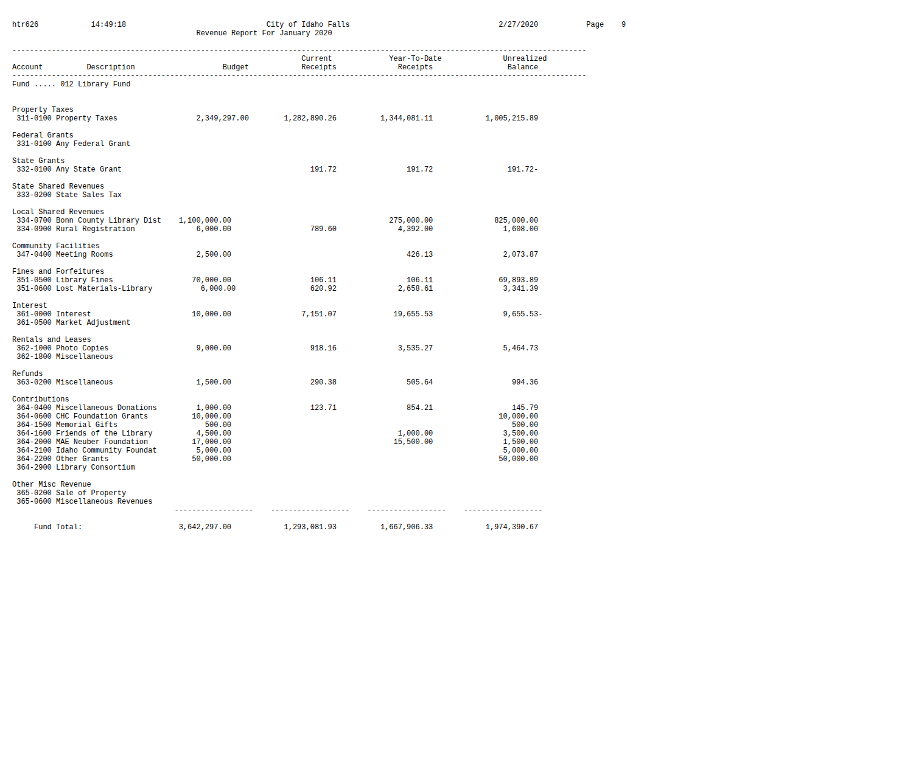htr626 14:49:18 City of Idaho Falls 2/27/2020 Page 9 Revenue Report For January 2020 ----------------------------------------------------------------------------------------------------------------------------------- Current Year-To-Date Unrealized Account Description Budget Receipts Receipts Balance ----------------------------------------------------------------------------------------------------------------------------------- Fund ..... 012 Library Fund Property Taxes 311-0100 Property Taxes 2,349,297.00 1,282,890.26 1,344,081.11 1,005,215.89 Federal Grants 331-0100 Any Federal Grant State Grants 332-0100 Any State Grant 191.72 191.72 191.72- State Shared Revenues 333-0200 State Sales Tax Local Shared Revenues 334-0700 Bonn County Library Dist 1,100,000.00 275,000.00 825,000.00 334-0900 Rural Registration 6,000.00 789.60 4,392.00 1,608.00 Community Facilities 347-0400 Meeting Rooms 2,500.00 426.13 2,073.87 Fines and Forfeitures 351-0500 Library Fines 70,000.00 106.11 106.11 69,893.89 351-0600 Lost Materials-Library 6,000.00 620.92 2,658.61 3,341.39 Interest 361-0000 Interest 10,000.00 7,151.07 19,655.53 9,655.53- 361-0500 Market Adjustment Rentals and Leases 362-1000 Photo Copies 9,000.00 918.16 3,535.27 5,464.73 362-1800 Miscellaneous Refunds 363-0200 Miscellaneous 1,500.00 290.38 505.64 994.36 Contributions 364-0400 Miscellaneous Donations 1,000.00 123.71 854.21 145.79 364-0600 CHC Foundation Grants 10,000.00 10,000.00 364-1500 Memorial Gifts 500.00 500.00 364-1600 Friends of the Library 4,500.00 1,000.00 3,500.00 364-2000 MAE Neuber Foundation 17,000.00 15,500.00 1,500.00 364-2100 Idaho Community Foundat 5,000.00 5,000.00 364-2200 Other Grants 50,000.00 50,000.00 364-2900 Library Consortium Other Misc Revenue 365-0200 Sale of Property 365-0600 Miscellaneous Revenues ------------------ ------------------ ------------------ ------------------ Fund Total: 3,642,297.00 1,293,081.93 1,667,906.33 1,974,390.67